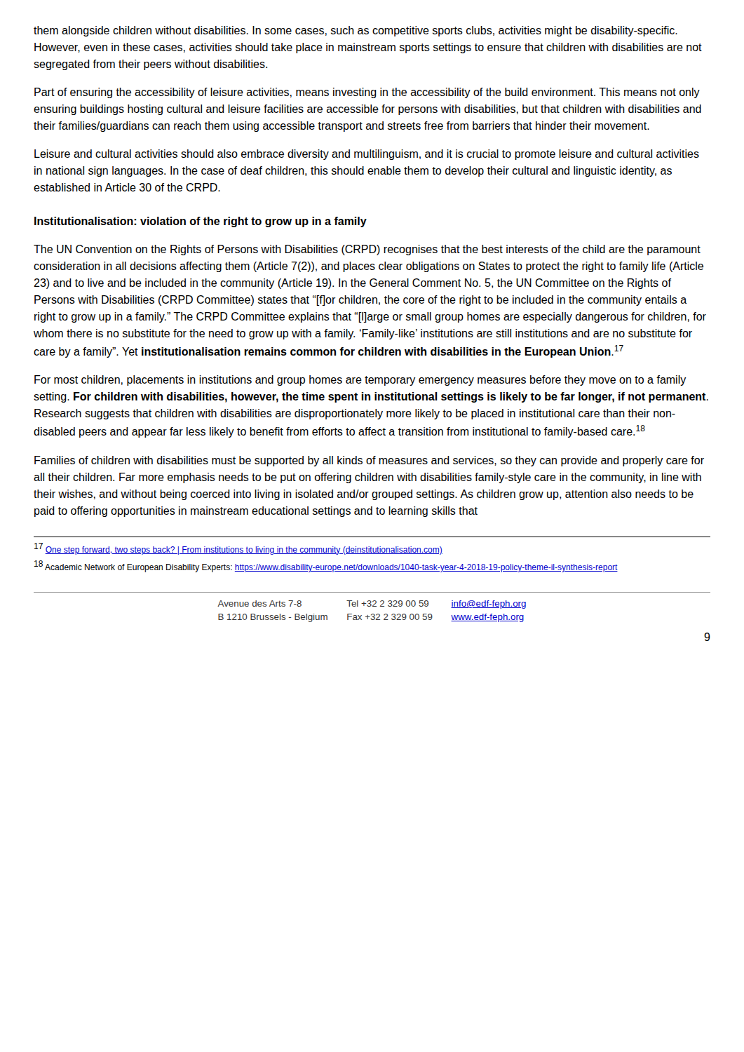them alongside children without disabilities. In some cases, such as competitive sports clubs, activities might be disability-specific. However, even in these cases, activities should take place in mainstream sports settings to ensure that children with disabilities are not segregated from their peers without disabilities.
Part of ensuring the accessibility of leisure activities, means investing in the accessibility of the build environment. This means not only ensuring buildings hosting cultural and leisure facilities are accessible for persons with disabilities, but that children with disabilities and their families/guardians can reach them using accessible transport and streets free from barriers that hinder their movement.
Leisure and cultural activities should also embrace diversity and multilinguism, and it is crucial to promote leisure and cultural activities in national sign languages. In the case of deaf children, this should enable them to develop their cultural and linguistic identity, as established in Article 30 of the CRPD.
Institutionalisation: violation of the right to grow up in a family
The UN Convention on the Rights of Persons with Disabilities (CRPD) recognises that the best interests of the child are the paramount consideration in all decisions affecting them (Article 7(2)), and places clear obligations on States to protect the right to family life (Article 23) and to live and be included in the community (Article 19). In the General Comment No. 5, the UN Committee on the Rights of Persons with Disabilities (CRPD Committee) states that “[f]or children, the core of the right to be included in the community entails a right to grow up in a family.” The CRPD Committee explains that “[l]arge or small group homes are especially dangerous for children, for whom there is no substitute for the need to grow up with a family. ‘Family-like’ institutions are still institutions and are no substitute for care by a family”. Yet institutionalisation remains common for children with disabilities in the European Union.17
For most children, placements in institutions and group homes are temporary emergency measures before they move on to a family setting. For children with disabilities, however, the time spent in institutional settings is likely to be far longer, if not permanent. Research suggests that children with disabilities are disproportionately more likely to be placed in institutional care than their non-disabled peers and appear far less likely to benefit from efforts to affect a transition from institutional to family-based care.18
Families of children with disabilities must be supported by all kinds of measures and services, so they can provide and properly care for all their children. Far more emphasis needs to be put on offering children with disabilities family-style care in the community, in line with their wishes, and without being coerced into living in isolated and/or grouped settings. As children grow up, attention also needs to be paid to offering opportunities in mainstream educational settings and to learning skills that
17 One step forward, two steps back? | From institutions to living in the community (deinstitutionalisation.com)
18 Academic Network of European Disability Experts: https://www.disability-europe.net/downloads/1040-task-year-4-2018-19-policy-theme-il-synthesis-report
Avenue des Arts 7-8
B 1210 Brussels - Belgium
Tel +32 2 329 00 59
Fax +32 2 329 00 59
info@edf-feph.org
www.edf-feph.org
9